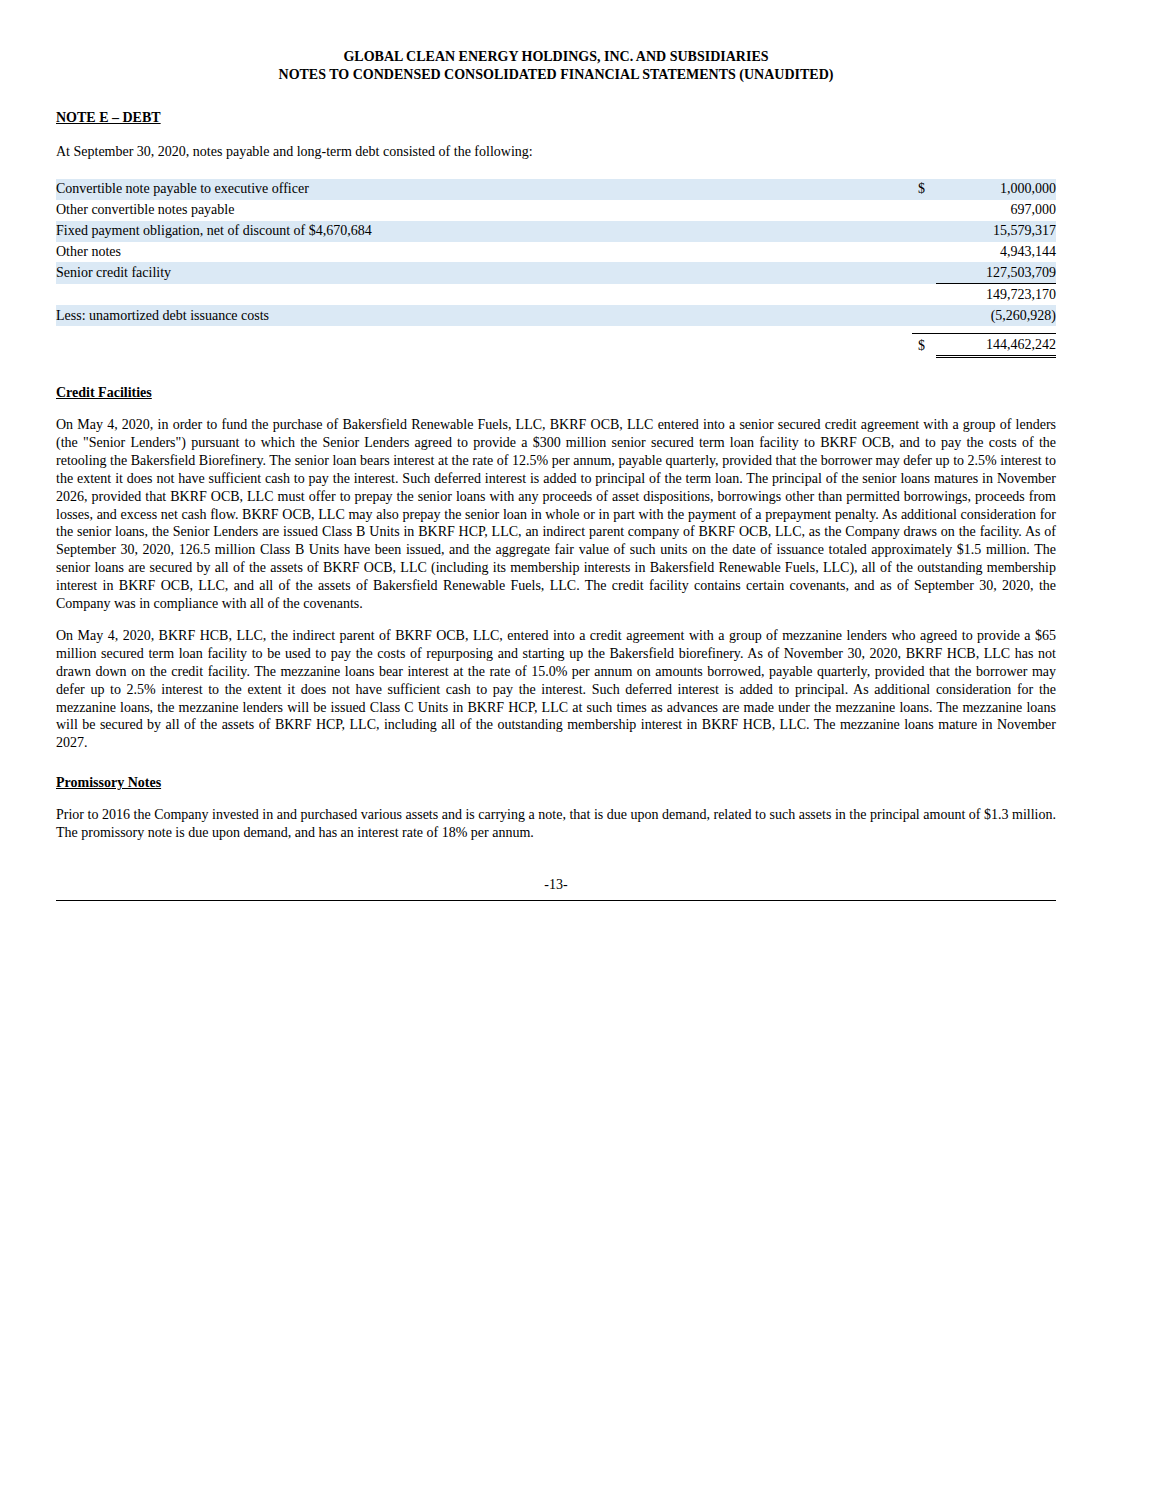GLOBAL CLEAN ENERGY HOLDINGS, INC. AND SUBSIDIARIES
NOTES TO CONDENSED CONSOLIDATED FINANCIAL STATEMENTS (UNAUDITED)
NOTE E – DEBT
At September 30, 2020, notes payable and long-term debt consisted of the following:
| Convertible note payable to executive officer | $ | 1,000,000 |
| Other convertible notes payable | | 697,000 |
| Fixed payment obligation, net of discount of $4,670,684 | | 15,579,317 |
| Other notes | | 4,943,144 |
| Senior credit facility | | 127,503,709 |
| | | 149,723,170 |
| Less: unamortized debt issuance costs | | (5,260,928) |
| | $ | 144,462,242 |
Credit Facilities
On May 4, 2020, in order to fund the purchase of Bakersfield Renewable Fuels, LLC, BKRF OCB, LLC entered into a senior secured credit agreement with a group of lenders (the "Senior Lenders") pursuant to which the Senior Lenders agreed to provide a $300 million senior secured term loan facility to BKRF OCB, and to pay the costs of the retooling the Bakersfield Biorefinery. The senior loan bears interest at the rate of 12.5% per annum, payable quarterly, provided that the borrower may defer up to 2.5% interest to the extent it does not have sufficient cash to pay the interest. Such deferred interest is added to principal of the term loan. The principal of the senior loans matures in November 2026, provided that BKRF OCB, LLC must offer to prepay the senior loans with any proceeds of asset dispositions, borrowings other than permitted borrowings, proceeds from losses, and excess net cash flow. BKRF OCB, LLC may also prepay the senior loan in whole or in part with the payment of a prepayment penalty. As additional consideration for the senior loans, the Senior Lenders are issued Class B Units in BKRF HCP, LLC, an indirect parent company of BKRF OCB, LLC, as the Company draws on the facility. As of September 30, 2020, 126.5 million Class B Units have been issued, and the aggregate fair value of such units on the date of issuance totaled approximately $1.5 million. The senior loans are secured by all of the assets of BKRF OCB, LLC (including its membership interests in Bakersfield Renewable Fuels, LLC), all of the outstanding membership interest in BKRF OCB, LLC, and all of the assets of Bakersfield Renewable Fuels, LLC. The credit facility contains certain covenants, and as of September 30, 2020, the Company was in compliance with all of the covenants.
On May 4, 2020, BKRF HCB, LLC, the indirect parent of BKRF OCB, LLC, entered into a credit agreement with a group of mezzanine lenders who agreed to provide a $65 million secured term loan facility to be used to pay the costs of repurposing and starting up the Bakersfield biorefinery. As of November 30, 2020, BKRF HCB, LLC has not drawn down on the credit facility. The mezzanine loans bear interest at the rate of 15.0% per annum on amounts borrowed, payable quarterly, provided that the borrower may defer up to 2.5% interest to the extent it does not have sufficient cash to pay the interest. Such deferred interest is added to principal. As additional consideration for the mezzanine loans, the mezzanine lenders will be issued Class C Units in BKRF HCP, LLC at such times as advances are made under the mezzanine loans. The mezzanine loans will be secured by all of the assets of BKRF HCP, LLC, including all of the outstanding membership interest in BKRF HCB, LLC. The mezzanine loans mature in November 2027.
Promissory Notes
Prior to 2016 the Company invested in and purchased various assets and is carrying a note, that is due upon demand, related to such assets in the principal amount of $1.3 million. The promissory note is due upon demand, and has an interest rate of 18% per annum.
-13-